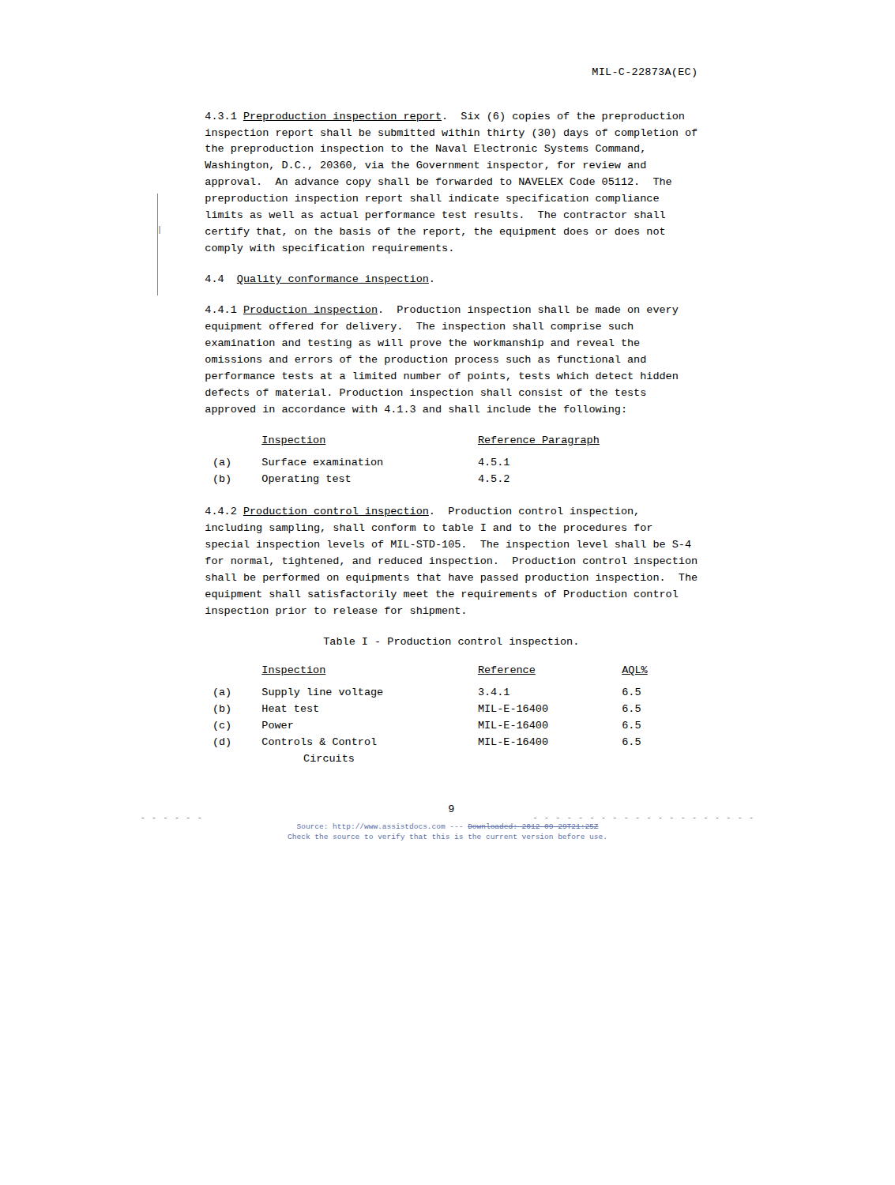MIL-C-22873A(EC)
|
4.3.1 Preproduction inspection report. Six (6) copies of the preproduction inspection report shall be submitted within thirty (30) days of completion of the preproduction inspection to the Naval Electronic Systems Command, Washington, D.C., 20360, via the Government inspector, for review and approval. An advance copy shall be forwarded to NAVELEX Code 05112. The preproduction inspection report shall indicate specification compliance limits as well as actual performance test results. The contractor shall certify that, on the basis of the report, the equipment does or does not comply with specification requirements.
4.4 Quality conformance inspection.
4.4.1 Production inspection. Production inspection shall be made on every equipment offered for delivery. The inspection shall comprise such examination and testing as will prove the workmanship and reveal the omissions and errors of the production process such as functional and performance tests at a limited number of points, tests which detect hidden defects of material. Production inspection shall consist of the tests approved in accordance with 4.1.3 and shall include the following:
| | Inspection | Reference Paragraph |
| (a) | Surface examination | 4.5.1 |
| (b) | Operating test | 4.5.2 |
4.4.2 Production control inspection. Production control inspection, including sampling, shall conform to table I and to the procedures for special inspection levels of MIL-STD-105. The inspection level shall be S-4 for normal, tightened, and reduced inspection. Production control inspection shall be performed on equipments that have passed production inspection. The equipment shall satisfactorily meet the requirements of Production control inspection prior to release for shipment.
Table I - Production control inspection.
| | Inspection | Reference | AQL% |
| (a) | Supply line voltage | 3.4.1 | 6.5 |
| (b) | Heat test | MIL-E-16400 | 6.5 |
| (c) | Power | MIL-E-16400 | 6.5 |
| (d) | Controls & Control Circuits | MIL-E-16400 | 6.5 |
9
- - - - - -
- - - - - - - - - - - - - - - - - - - -
Source: http://www.assistdocs.com --- Downloaded: 2012-09-29T21:25Z
Check the source to verify that this is the current version before use.